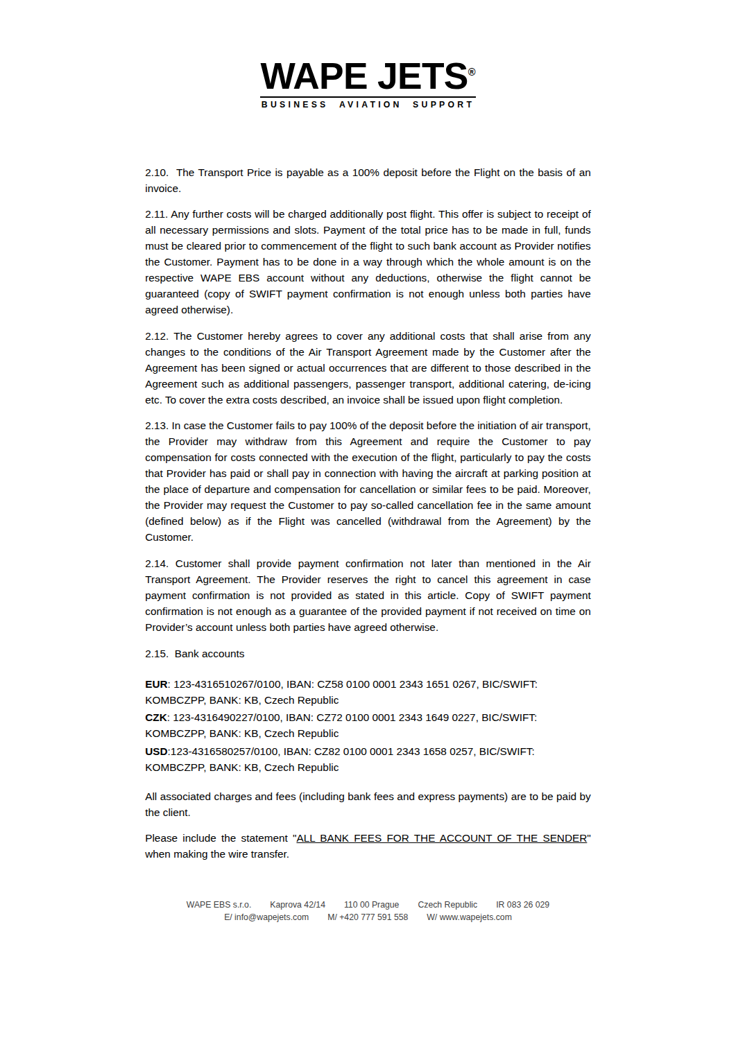WAPE JETS®
BUSINESS AVIATION SUPPORT
2.10. The Transport Price is payable as a 100% deposit before the Flight on the basis of an invoice.
2.11. Any further costs will be charged additionally post flight. This offer is subject to receipt of all necessary permissions and slots. Payment of the total price has to be made in full, funds must be cleared prior to commencement of the flight to such bank account as Provider notifies the Customer. Payment has to be done in a way through which the whole amount is on the respective WAPE EBS account without any deductions, otherwise the flight cannot be guaranteed (copy of SWIFT payment confirmation is not enough unless both parties have agreed otherwise).
2.12. The Customer hereby agrees to cover any additional costs that shall arise from any changes to the conditions of the Air Transport Agreement made by the Customer after the Agreement has been signed or actual occurrences that are different to those described in the Agreement such as additional passengers, passenger transport, additional catering, de-icing etc. To cover the extra costs described, an invoice shall be issued upon flight completion.
2.13. In case the Customer fails to pay 100% of the deposit before the initiation of air transport, the Provider may withdraw from this Agreement and require the Customer to pay compensation for costs connected with the execution of the flight, particularly to pay the costs that Provider has paid or shall pay in connection with having the aircraft at parking position at the place of departure and compensation for cancellation or similar fees to be paid. Moreover, the Provider may request the Customer to pay so-called cancellation fee in the same amount (defined below) as if the Flight was cancelled (withdrawal from the Agreement) by the Customer.
2.14. Customer shall provide payment confirmation not later than mentioned in the Air Transport Agreement. The Provider reserves the right to cancel this agreement in case payment confirmation is not provided as stated in this article. Copy of SWIFT payment confirmation is not enough as a guarantee of the provided payment if not received on time on Provider’s account unless both parties have agreed otherwise.
2.15. Bank accounts
EUR: 123-4316510267/0100, IBAN: CZ58 0100 0001 2343 1651 0267, BIC/SWIFT: KOMBCZPP, BANK: KB, Czech Republic
CZK: 123-4316490227/0100, IBAN: CZ72 0100 0001 2343 1649 0227, BIC/SWIFT: KOMBCZPP, BANK: KB, Czech Republic
USD:123-4316580257/0100, IBAN: CZ82 0100 0001 2343 1658 0257, BIC/SWIFT: KOMBCZPP, BANK: KB, Czech Republic
All associated charges and fees (including bank fees and express payments) are to be paid by the client.
Please include the statement "ALL BANK FEES FOR THE ACCOUNT OF THE SENDER" when making the wire transfer.
WAPE EBS s.r.o. Kaprova 42/14 110 00 Prague Czech Republic IR 083 26 029
E/ info@wapejets.com M/ +420 777 591 558 W/ www.wapejets.com